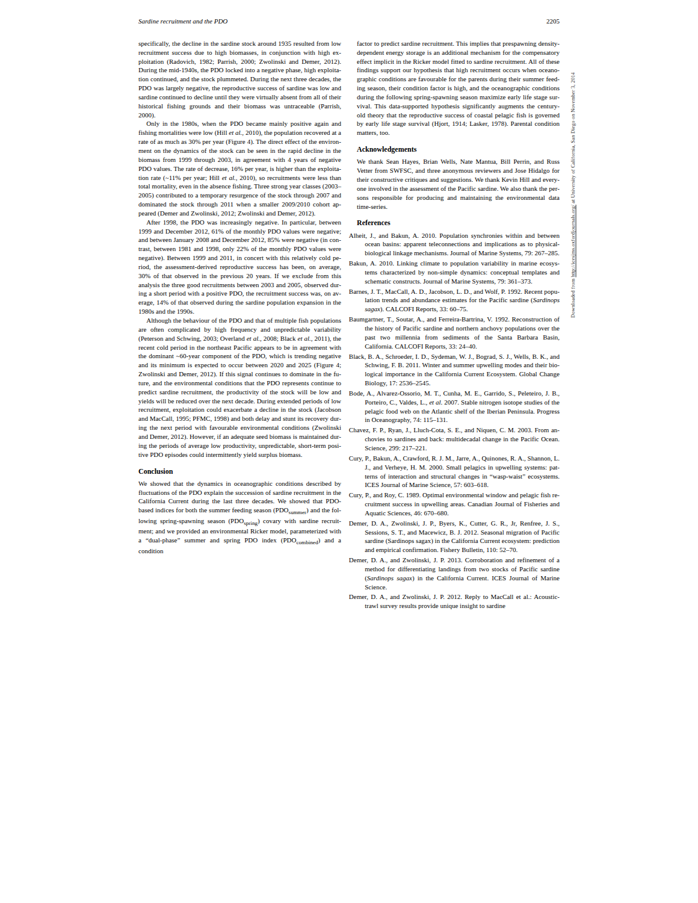Sardine recruitment and the PDO
2205
specifically, the decline in the sardine stock around 1935 resulted from low recruitment success due to high biomasses, in conjunction with high exploitation (Radovich, 1982; Parrish, 2000; Zwolinski and Demer, 2012). During the mid-1940s, the PDO locked into a negative phase, high exploitation continued, and the stock plummeted. During the next three decades, the PDO was largely negative, the reproductive success of sardine was low and sardine continued to decline until they were virtually absent from all of their historical fishing grounds and their biomass was untraceable (Parrish, 2000).
Only in the 1980s, when the PDO became mainly positive again and fishing mortalities were low (Hill et al., 2010), the population recovered at a rate of as much as 30% per year (Figure 4). The direct effect of the environment on the dynamics of the stock can be seen in the rapid decline in the biomass from 1999 through 2003, in agreement with 4 years of negative PDO values. The rate of decrease, 16% per year, is higher than the exploitation rate (~11% per year; Hill et al., 2010), so recruitments were less than total mortality, even in the absence fishing. Three strong year classes (2003–2005) contributed to a temporary resurgence of the stock through 2007 and dominated the stock through 2011 when a smaller 2009/2010 cohort appeared (Demer and Zwolinski, 2012; Zwolinski and Demer, 2012).
After 1998, the PDO was increasingly negative. In particular, between 1999 and December 2012, 61% of the monthly PDO values were negative; and between January 2008 and December 2012, 85% were negative (in contrast, between 1981 and 1998, only 22% of the monthly PDO values were negative). Between 1999 and 2011, in concert with this relatively cold period, the assessment-derived reproductive success has been, on average, 30% of that observed in the previous 20 years. If we exclude from this analysis the three good recruitments between 2003 and 2005, observed during a short period with a positive PDO, the recruitment success was, on average, 14% of that observed during the sardine population expansion in the 1980s and the 1990s.
Although the behaviour of the PDO and that of multiple fish populations are often complicated by high frequency and unpredictable variability (Peterson and Schwing, 2003; Overland et al., 2008; Black et al., 2011), the recent cold period in the northeast Pacific appears to be in agreement with the dominant ~60-year component of the PDO, which is trending negative and its minimum is expected to occur between 2020 and 2025 (Figure 4; Zwolinski and Demer, 2012). If this signal continues to dominate in the future, and the environmental conditions that the PDO represents continue to predict sardine recruitment, the productivity of the stock will be low and yields will be reduced over the next decade. During extended periods of low recruitment, exploitation could exacerbate a decline in the stock (Jacobson and MacCall, 1995; PFMC, 1998) and both delay and stunt its recovery during the next period with favourable environmental conditions (Zwolinski and Demer, 2012). However, if an adequate seed biomass is maintained during the periods of average low productivity, unpredictable, short-term positive PDO episodes could intermittently yield surplus biomass.
Conclusion
We showed that the dynamics in oceanographic conditions described by fluctuations of the PDO explain the succession of sardine recruitment in the California Current during the last three decades. We showed that PDO-based indices for both the summer feeding season (PDOsummer) and the following spring-spawning season (PDOspring) covary with sardine recruitment; and we provided an environmental Ricker model, parameterized with a “dual-phase” summer and spring PDO index (PDOcombined) and a condition
factor to predict sardine recruitment. This implies that prespawning density-dependent energy storage is an additional mechanism for the compensatory effect implicit in the Ricker model fitted to sardine recruitment. All of these findings support our hypothesis that high recruitment occurs when oceanographic conditions are favourable for the parents during their summer feeding season, their condition factor is high, and the oceanographic conditions during the following spring-spawning season maximize early life stage survival. This data-supported hypothesis significantly augments the century-old theory that the reproductive success of coastal pelagic fish is governed by early life stage survival (Hjort, 1914; Lasker, 1978). Parental condition matters, too.
Acknowledgements
We thank Sean Hayes, Brian Wells, Nate Mantua, Bill Perrin, and Russ Vetter from SWFSC, and three anonymous reviewers and Jose Hidalgo for their constructive critiques and suggestions. We thank Kevin Hill and everyone involved in the assessment of the Pacific sardine. We also thank the persons responsible for producing and maintaining the environmental data time-series.
References
Alheit, J., and Bakun, A. 2010. Population synchronies within and between ocean basins: apparent teleconnections and implications as to physical-biological linkage mechanisms. Journal of Marine Systems, 79: 267–285.
Bakun, A. 2010. Linking climate to population variability in marine ecosystems characterized by non-simple dynamics: conceptual templates and schematic constructs. Journal of Marine Systems, 79: 361–373.
Barnes, J. T., MacCall, A. D., Jacobson, L. D., and Wolf, P. 1992. Recent population trends and abundance estimates for the Pacific sardine (Sardinops sagax). CALCOFI Reports, 33: 60–75.
Baumgartner, T., Soutar, A., and Ferreira-Bartrina, V. 1992. Reconstruction of the history of Pacific sardine and northern anchovy populations over the past two millennia from sediments of the Santa Barbara Basin, California. CALCOFI Reports, 33: 24–40.
Black, B. A., Schroeder, I. D., Sydeman, W. J., Bograd, S. J., Wells, B. K., and Schwing, F. B. 2011. Winter and summer upwelling modes and their biological importance in the California Current Ecosystem. Global Change Biology, 17: 2536–2545.
Bode, A., Alvarez-Ossorio, M. T., Cunha, M. E., Garrido, S., Peleteiro, J. B., Porteiro, C., Valdes, L., et al. 2007. Stable nitrogen isotope studies of the pelagic food web on the Atlantic shelf of the Iberian Peninsula. Progress in Oceanography, 74: 115–131.
Chavez, F. P., Ryan, J., Lluch-Cota, S. E., and Niquen, C. M. 2003. From anchovies to sardines and back: multidecadal change in the Pacific Ocean. Science, 299: 217–221.
Cury, P., Bakun, A., Crawford, R. J. M., Jarre, A., Quinones, R. A., Shannon, L. J., and Verheye, H. M. 2000. Small pelagics in upwelling systems: patterns of interaction and structural changes in “wasp-waist” ecosystems. ICES Journal of Marine Science, 57: 603–618.
Cury, P., and Roy, C. 1989. Optimal environmental window and pelagic fish recruitment success in upwelling areas. Canadian Journal of Fisheries and Aquatic Sciences, 46: 670–680.
Demer, D. A., Zwolinski, J. P., Byers, K., Cutter, G. R., Jr, Renfree, J. S., Sessions, S. T., and Macewicz, B. J. 2012. Seasonal migration of Pacific sardine (Sardinops sagax) in the California Current ecosystem: prediction and empirical confirmation. Fishery Bulletin, 110: 52–70.
Demer, D. A., and Zwolinski, J. P. 2013. Corroboration and refinement of a method for differentiating landings from two stocks of Pacific sardine (Sardinops sagax) in the California Current. ICES Journal of Marine Science.
Demer, D. A., and Zwolinski, J. P. 2012. Reply to MacCall et al.: Acoustic-trawl survey results provide unique insight to sardine
Downloaded from http://icesjms.oxfordjournals.org/ at University of California, San Diego on November 3, 2014